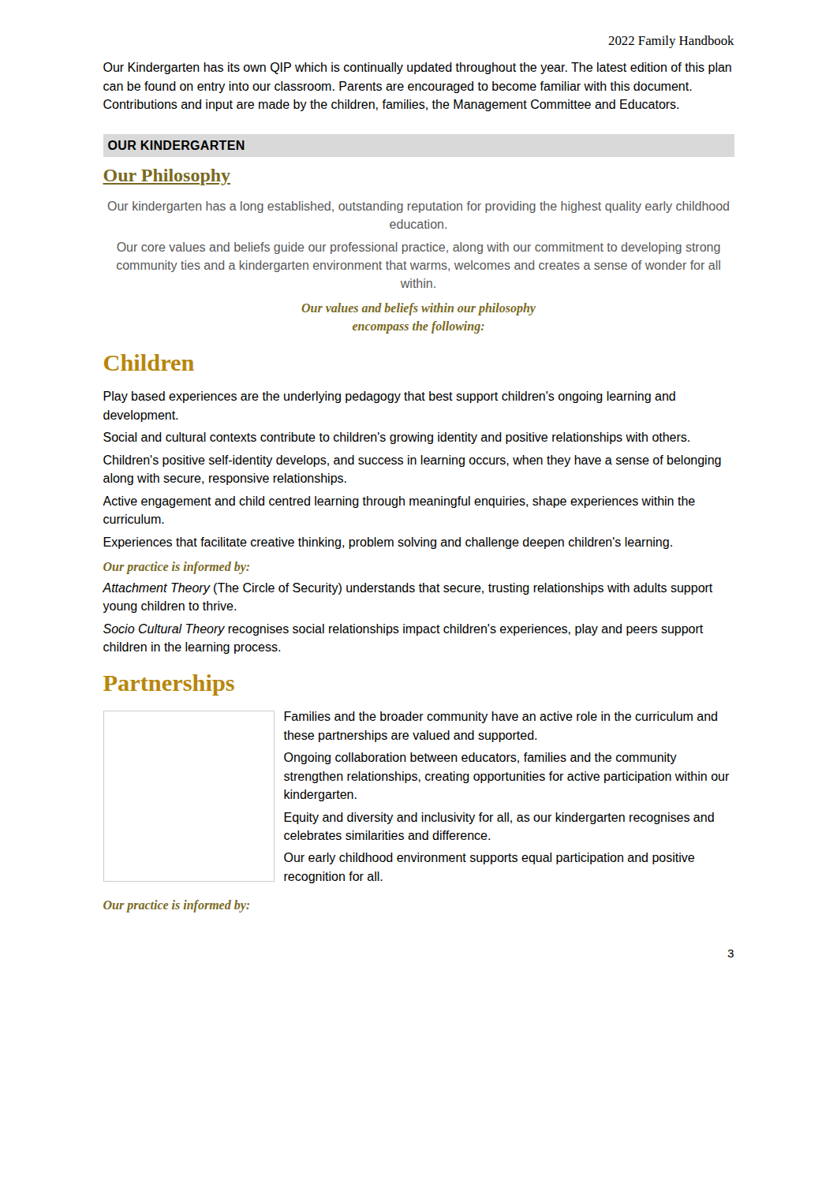2022 Family Handbook
Our Kindergarten has its own QIP which is continually updated throughout the year. The latest edition of this plan can be found on entry into our classroom. Parents are encouraged to become familiar with this document. Contributions and input are made by the children, families, the Management Committee and Educators.
OUR KINDERGARTEN
Our Philosophy
Our kindergarten has a long established, outstanding reputation for providing the highest quality early childhood education.
Our core values and beliefs guide our professional practice, along with our commitment to developing strong community ties and a kindergarten environment that warms, welcomes and creates a sense of wonder for all within.
Our values and beliefs within our philosophy
encompass the following:
Children
Play based experiences are the underlying pedagogy that best support children's ongoing learning and development.
Social and cultural contexts contribute to children's growing identity and positive relationships with others.
Children's positive self-identity develops, and success in learning occurs, when they have a sense of belonging along with secure, responsive relationships.
Active engagement and child centred learning through meaningful enquiries, shape experiences within the curriculum.
Experiences that facilitate creative thinking, problem solving and challenge deepen children's learning.
Our practice is informed by:
Attachment Theory (The Circle of Security) understands that secure, trusting relationships with adults support young children to thrive.
Socio Cultural Theory recognises social relationships impact children's experiences, play and peers support children in the learning process.
Partnerships
Families and the broader community have an active role in the curriculum and these partnerships are valued and supported.
Ongoing collaboration between educators, families and the community strengthen relationships, creating opportunities for active participation within our kindergarten.
Equity and diversity and inclusivity for all, as our kindergarten recognises and celebrates similarities and difference.
Our early childhood environment supports equal participation and positive recognition for all.
Our practice is informed by:
3